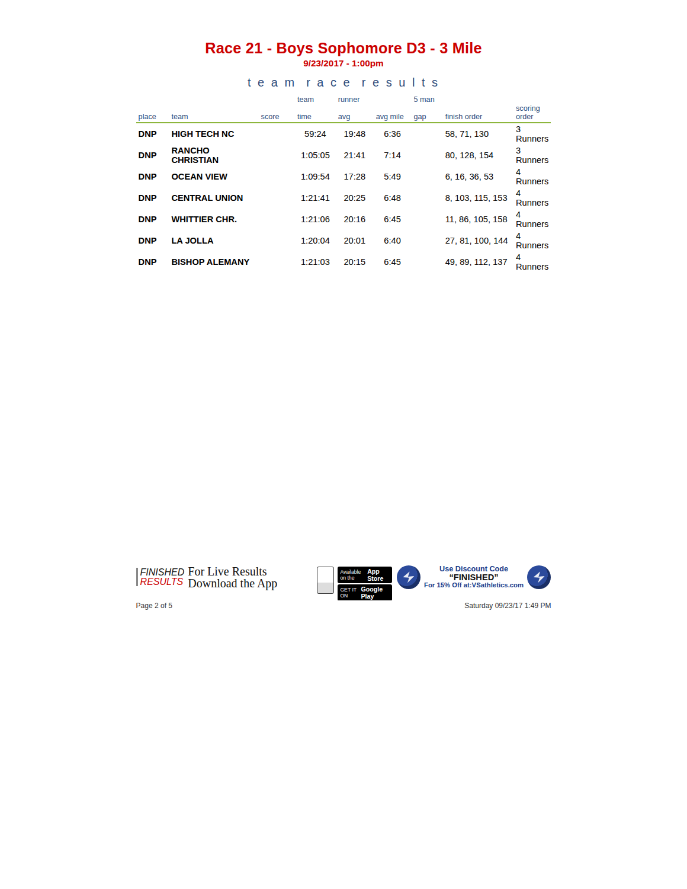Race 21 - Boys Sophomore D3 - 3 Mile
9/23/2017 - 1:00pm
t e a m r a c e r e s u l t s
| | | | team | runner | | 5 man | | |
| --- | --- | --- | --- | --- | --- | --- | --- | --- |
| place | team | score | time | avg | avg mile | gap | finish order | scoring order |
| DNP | HIGH TECH NC | | 59:24 | 19:48 | 6:36 | | 58, 71, 130 | 3 Runners |
| DNP | RANCHO CHRISTIAN | | 1:05:05 | 21:41 | 7:14 | | 80, 128, 154 | 3 Runners |
| DNP | OCEAN VIEW | | 1:09:54 | 17:28 | 5:49 | | 6, 16, 36, 53 | 4 Runners |
| DNP | CENTRAL UNION | | 1:21:41 | 20:25 | 6:48 | | 8, 103, 115, 153 | 4 Runners |
| DNP | WHITTIER CHR. | | 1:21:06 | 20:16 | 6:45 | | 11, 86, 105, 158 | 4 Runners |
| DNP | LA JOLLA | | 1:20:04 | 20:01 | 6:40 | | 27, 81, 100, 144 | 4 Runners |
| DNP | BISHOP ALEMANY | | 1:21:03 | 20:15 | 6:45 | | 49, 89, 112, 137 | 4 Runners |
FINISHED
RESULTS
For Live Results
Download the App
Available on the App Store
GET IT ON Google Play
Use Discount Code
“FINISHED”
For 15% Off at:VSathletics.com
Page 2 of 5
Saturday 09/23/17 1:49 PM